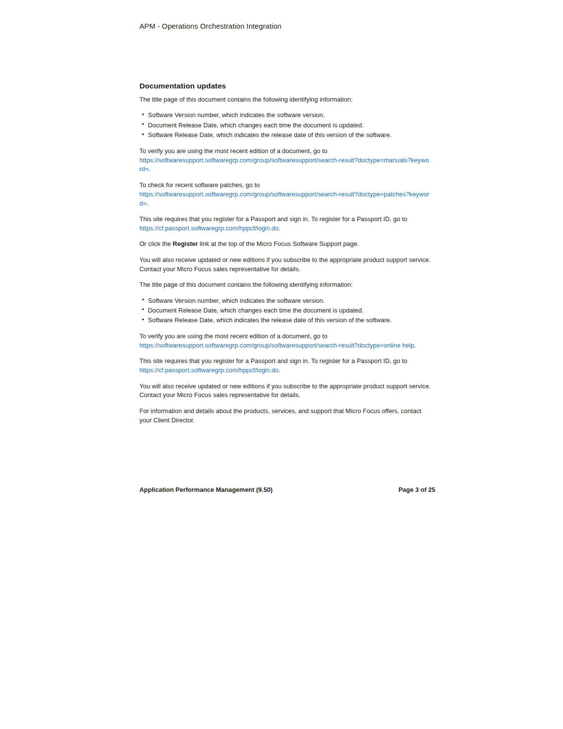APM - Operations Orchestration Integration
Documentation updates
The title page of this document contains the following identifying information:
Software Version number, which indicates the software version.
Document Release Date, which changes each time the document is updated.
Software Release Date, which indicates the release date of this version of the software.
To verify you are using the most recent edition of a document, go to
https://softwaresupport.softwaregrp.com/group/softwaresupport/search-result?doctype=manuals?keyword=.
To check for recent software patches, go to
https://softwaresupport.softwaregrp.com/group/softwaresupport/search-result?doctype=patches?keyword=.
This site requires that you register for a Passport and sign in. To register for a Passport ID, go to
https://cf.passport.softwaregrp.com/hppcf/login.do.
Or click the Register link at the top of the Micro Focus Software Support page.
You will also receive updated or new editions if you subscribe to the appropriate product support service. Contact your Micro Focus sales representative for details.
The title page of this document contains the following identifying information:
Software Version number, which indicates the software version.
Document Release Date, which changes each time the document is updated.
Software Release Date, which indicates the release date of this version of the software.
To verify you are using the most recent edition of a document, go to
https://softwaresupport.softwaregrp.com/group/softwaresupport/search-result?doctype=online help.
This site requires that you register for a Passport and sign in. To register for a Passport ID, go to
https://cf.passport.softwaregrp.com/hppcf/login.do.
You will also receive updated or new editions if you subscribe to the appropriate product support service. Contact your Micro Focus sales representative for details.
For information and details about the products, services, and support that Micro Focus offers, contact your Client Director.
Application Performance Management (9.50)
Page 3 of 25